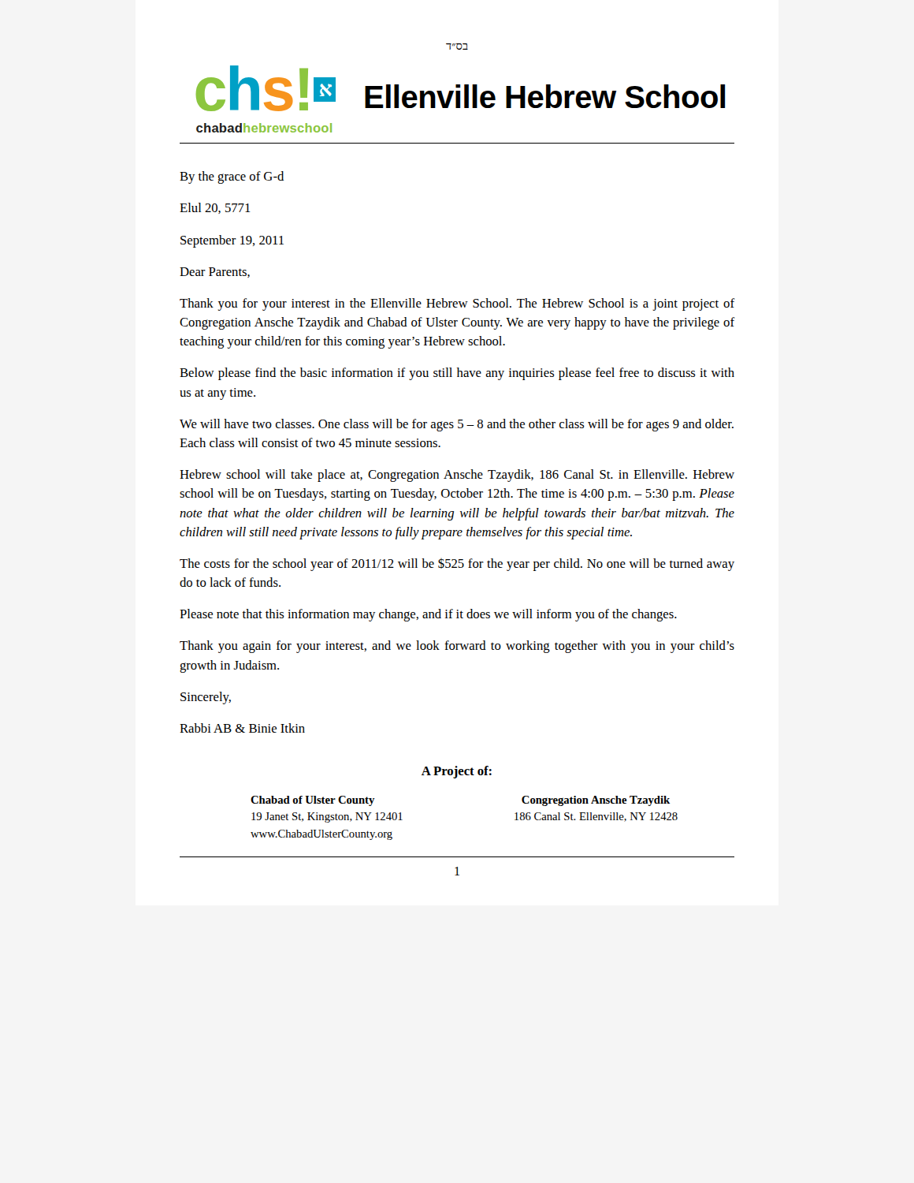בס״ד
chs!א
chabad hebrewschool
Ellenville Hebrew School
By the grace of G-d
Elul 20, 5771
September 19, 2011
Dear Parents,
Thank you for your interest in the Ellenville Hebrew School. The Hebrew School is a joint project of Congregation Ansche Tzaydik and Chabad of Ulster County. We are very happy to have the privilege of teaching your child/ren for this coming year’s Hebrew school.
Below please find the basic information if you still have any inquiries please feel free to discuss it with us at any time.
We will have two classes. One class will be for ages 5 – 8 and the other class will be for ages 9 and older. Each class will consist of two 45 minute sessions.
Hebrew school will take place at, Congregation Ansche Tzaydik, 186 Canal St. in Ellenville. Hebrew school will be on Tuesdays, starting on Tuesday, October 12th. The time is 4:00 p.m. – 5:30 p.m. Please note that what the older children will be learning will be helpful towards their bar/bat mitzvah. The children will still need private lessons to fully prepare themselves for this special time.
The costs for the school year of 2011/12 will be $525 for the year per child. No one will be turned away do to lack of funds.
Please note that this information may change, and if it does we will inform you of the changes.
Thank you again for your interest, and we look forward to working together with you in your child’s growth in Judaism.
Sincerely,
Rabbi AB & Binie Itkin
A Project of:
| Chabad of Ulster County 19 Janet St, Kingston, NY 12401 www.ChabadUlsterCounty.org | Congregation Ansche Tzaydik 186 Canal St. Ellenville, NY 12428 |
1